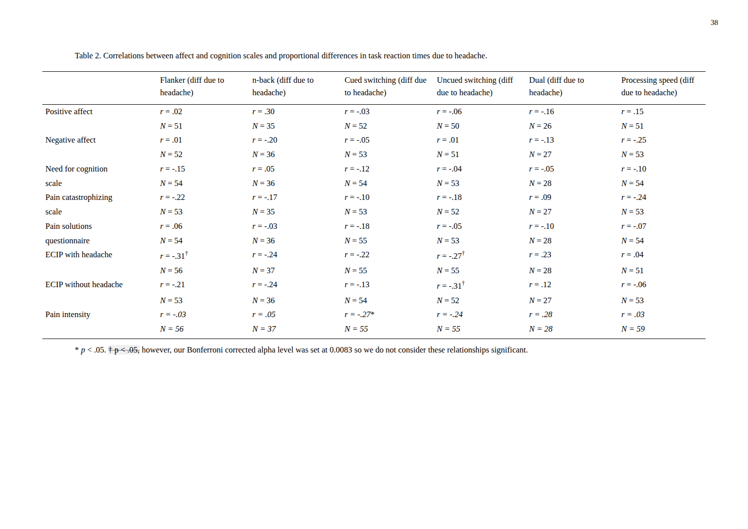38
Table 2. Correlations between affect and cognition scales and proportional differences in task reaction times due to headache.
| | Flanker (diff due to headache) | n-back (diff due to headache) | Cued switching (diff due to headache) | Uncued switching (diff due to headache) | Dual (diff due to headache) | Processing speed (diff due to headache) |
| --- | --- | --- | --- | --- | --- | --- |
| Positive affect | r = .02 | r = .30 | r = -.03 | r = -.06 | r = -.16 | r = .15 |
| | N = 51 | N = 35 | N = 52 | N = 50 | N = 26 | N = 51 |
| Negative affect | r = .01 | r = -.20 | r = -.05 | r = .01 | r = -.13 | r = -.25 |
| | N = 52 | N = 36 | N = 53 | N = 51 | N = 27 | N = 53 |
| Need for cognition | r = -.15 | r = .05 | r = -.12 | r = -.04 | r = -.05 | r = -.10 |
| scale | N = 54 | N = 36 | N = 54 | N = 53 | N = 28 | N = 54 |
| Pain catastrophizing | r = -.22 | r = -.17 | r = -.10 | r = -.18 | r = .09 | r = -.24 |
| scale | N = 53 | N = 35 | N = 53 | N = 52 | N = 27 | N = 53 |
| Pain solutions | r = .06 | r = -.03 | r = -.18 | r = -.05 | r = -.10 | r = -.07 |
| questionnaire | N = 54 | N = 36 | N = 55 | N = 53 | N = 28 | N = 54 |
| ECIP with headache | r = -.31 † | r = -.24 | r = -.22 | r = -.27 † | r = .23 | r = .04 |
| | N = 56 | N = 37 | N = 55 | N = 55 | N = 28 | N = 51 |
| ECIP without headache | r = -.21 | r = -.24 | r = -.13 | r = -.31 † | r = .12 | r = -.06 |
| | N = 53 | N = 36 | N = 54 | N = 52 | N = 27 | N = 53 |
| Pain intensity | r = -.03 | r = .05 | r = -.27 * | r = -.24 | r = .28 | r = .03 |
| | N = 56 | N = 37 | N = 55 | N = 55 | N = 28 | N = 59 |
* p < .05. † p < .05, however, our Bonferroni corrected alpha level was set at 0.0083 so we do not consider these relationships significant.